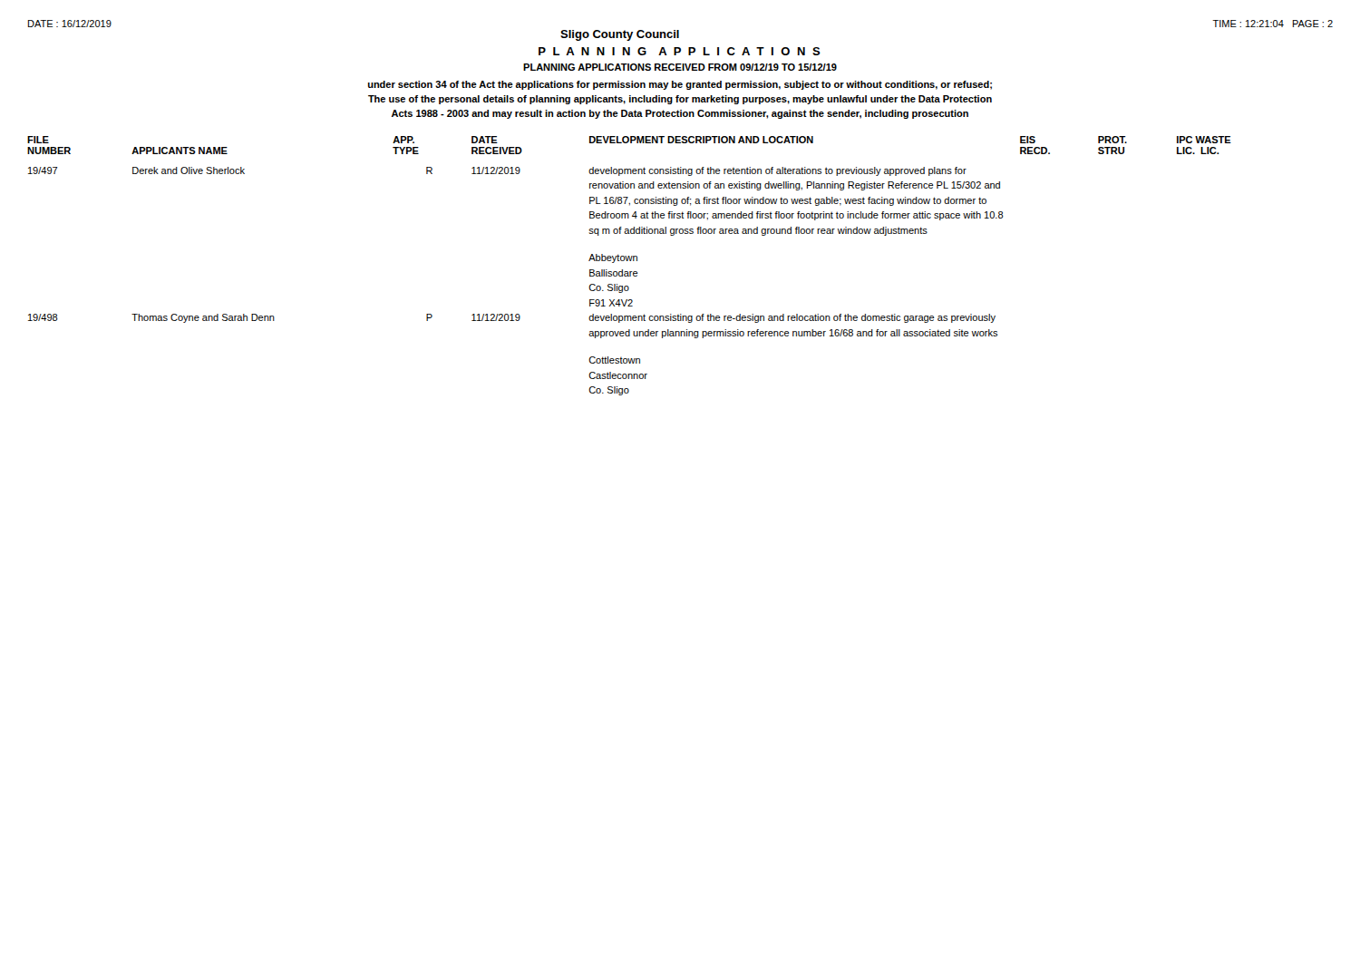DATE : 16/12/2019 TIME : 12:21:04 PAGE : 2
Sligo County Council
P L A N N I N G A P P L I C A T I O N S
PLANNING APPLICATIONS RECEIVED FROM 09/12/19 TO 15/12/19
under section 34 of the Act the applications for permission may be granted permission, subject to or without conditions, or refused;
The use of the personal details of planning applicants, including for marketing purposes, maybe unlawful under the Data Protection
Acts 1988 - 2003 and may result in action by the Data Protection Commissioner, against the sender, including prosecution
| FILE NUMBER | APPLICANTS NAME | APP. TYPE | DATE RECEIVED | DEVELOPMENT DESCRIPTION AND LOCATION | EIS RECD. | PROT. STRU | IPC WASTE LIC. LIC. |
| --- | --- | --- | --- | --- | --- | --- | --- |
| 19/497 | Derek and Olive Sherlock | R | 11/12/2019 | development consisting of the retention of alterations to previously approved plans for renovation and extension of an existing dwelling, Planning Register Reference PL 15/302 and PL 16/87, consisting of; a first floor window to west gable; west facing window to dormer to Bedroom 4 at the first floor; amended first floor footprint to include former attic space with 10.8 sq m of additional gross floor area and ground floor rear window adjustments Abbeytown Ballisodare Co. Sligo F91 X4V2 | | | |
| 19/498 | Thomas Coyne and Sarah Denn | P | 11/12/2019 | development consisting of the re-design and relocation of the domestic garage as previously approved under planning permissio reference number 16/68 and for all associated site works Cottlestown Castleconnor Co. Sligo | | | |